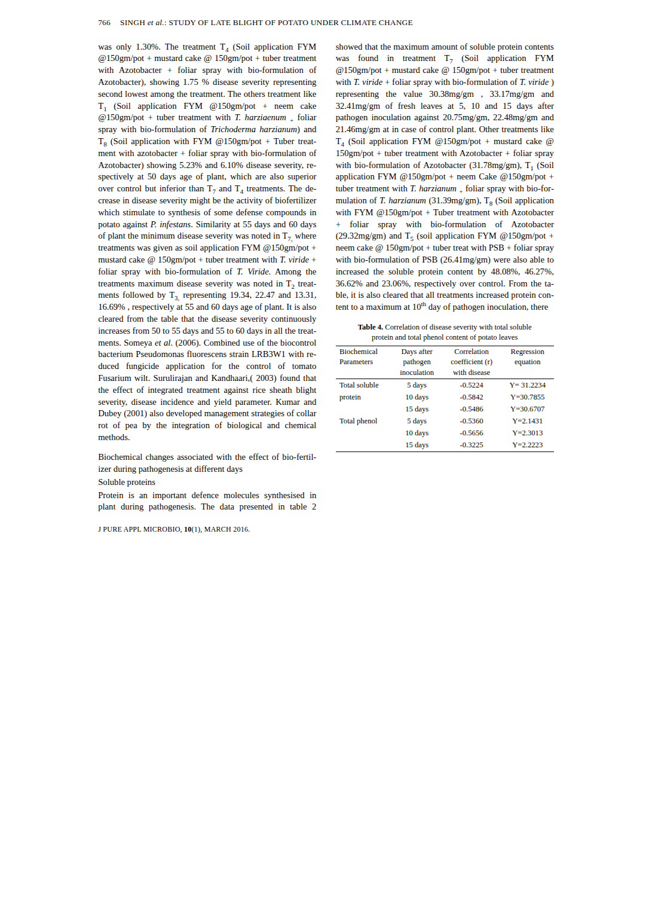766 SINGH et al.: STUDY OF LATE BLIGHT OF POTATO UNDER CLIMATE CHANGE
was only 1.30%. The treatment T4 (Soil application FYM @150gm/pot + mustard cake @ 150gm/pot + tuber treatment with Azotobacter + foliar spray with bio-formulation of Azotobacter), showing 1.75 % disease severity representing second lowest among the treatment. The others treatment like T1 (Soil application FYM @150gm/pot + neem cake @150gm/pot + tuber treatment with T. harziaenum + foliar spray with bio-formulation of Trichoderma harzianum) and T8 (Soil application with FYM @150gm/pot + Tuber treatment with azotobacter + foliar spray with bio-formulation of Azotobacter) showing 5.23% and 6.10% disease severity, respectively at 50 days age of plant, which are also superior over control but inferior than T7 and T4 treatments. The decrease in disease severity might be the activity of biofertilizer which stimulate to synthesis of some defense compounds in potato against P. infestans. Similarity at 55 days and 60 days of plant the minimum disease severity was noted in T7, where treatments was given as soil application FYM @150gm/pot + mustard cake @ 150gm/pot + tuber treatment with T. viride + foliar spray with bio-formulation of T. Viride. Among the treatments maximum disease severity was noted in T2 treatments followed by T3, representing 19.34, 22.47 and 13.31, 16.69% , respectively at 55 and 60 days age of plant. It is also cleared from the table that the disease severity continuously increases from 50 to 55 days and 55 to 60 days in all the treatments. Someya et al. (2006). Combined use of the biocontrol bacterium Pseudomonas fluorescens strain LRB3W1 with reduced fungicide application for the control of tomato Fusarium wilt. Surulirajan and Kandhaari,( 2003) found that the effect of integrated treatment against rice sheath blight severity, disease incidence and yield parameter. Kumar and Dubey (2001) also developed management strategies of collar rot of pea by the integration of biological and chemical methods.
Biochemical changes associated with the effect of bio-fertilizer during pathogenesis at different days
Soluble proteins
Protein is an important defence molecules synthesised in plant during pathogenesis. The data presented in table 2 showed that the maximum amount of soluble protein contents was found in treatment T7 (Soil application FYM @150gm/pot + mustard cake @ 150gm/pot + tuber treatment with T. viride + foliar spray with bio-formulation of T. viride ) representing the value 30.38mg/gm , 33.17mg/gm and 32.41mg/gm of fresh leaves at 5, 10 and 15 days after pathogen inoculation against 20.75mg/gm, 22.48mg/gm and 21.46mg/gm at in case of control plant. Other treatments like T4 (Soil application FYM @150gm/pot + mustard cake @ 150gm/pot + tuber treatment with Azotobacter + foliar spray with bio-formulation of Azotobacter (31.78mg/gm), T1 (Soil application FYM @150gm/pot + neem Cake @150gm/pot + tuber treatment with T. harzianum + foliar spray with bio-formulation of T. harzianum (31.39mg/gm), T8 (Soil application with FYM @150gm/pot + Tuber treatment with Azotobacter + foliar spray with bio-formulation of Azotobacter (29.32mg/gm) and T5 (soil application FYM @150gm/pot + neem cake @ 150gm/pot + tuber treat with PSB + foliar spray with bio-formulation of PSB (26.41mg/gm) were also able to increased the soluble protein content by 48.08%, 46.27%, 36.62% and 23.06%, respectively over control. From the table, it is also cleared that all treatments increased protein content to a maximum at 10th day of pathogen inoculation, there
Table 4. Correlation of disease severity with total soluble protein and total phenol content of potato leaves
| Biochemical Parameters | Days after pathogen inoculation | Correlation coefficient (r) with disease | Regression equation |
| --- | --- | --- | --- |
| Total soluble | 5 days | -0.5224 | Y= 31.2234 |
| protein | 10 days | -0.5842 | Y=30.7855 |
| | 15 days | -0.5486 | Y=30.6707 |
| Total phenol | 5 days | -0.5360 | Y=2.1431 |
| | 10 days | -0.5656 | Y=2.3013 |
| | 15 days | -0.3225 | Y=2.2223 |
J PURE APPL MICROBIO, 10(1), MARCH 2016.